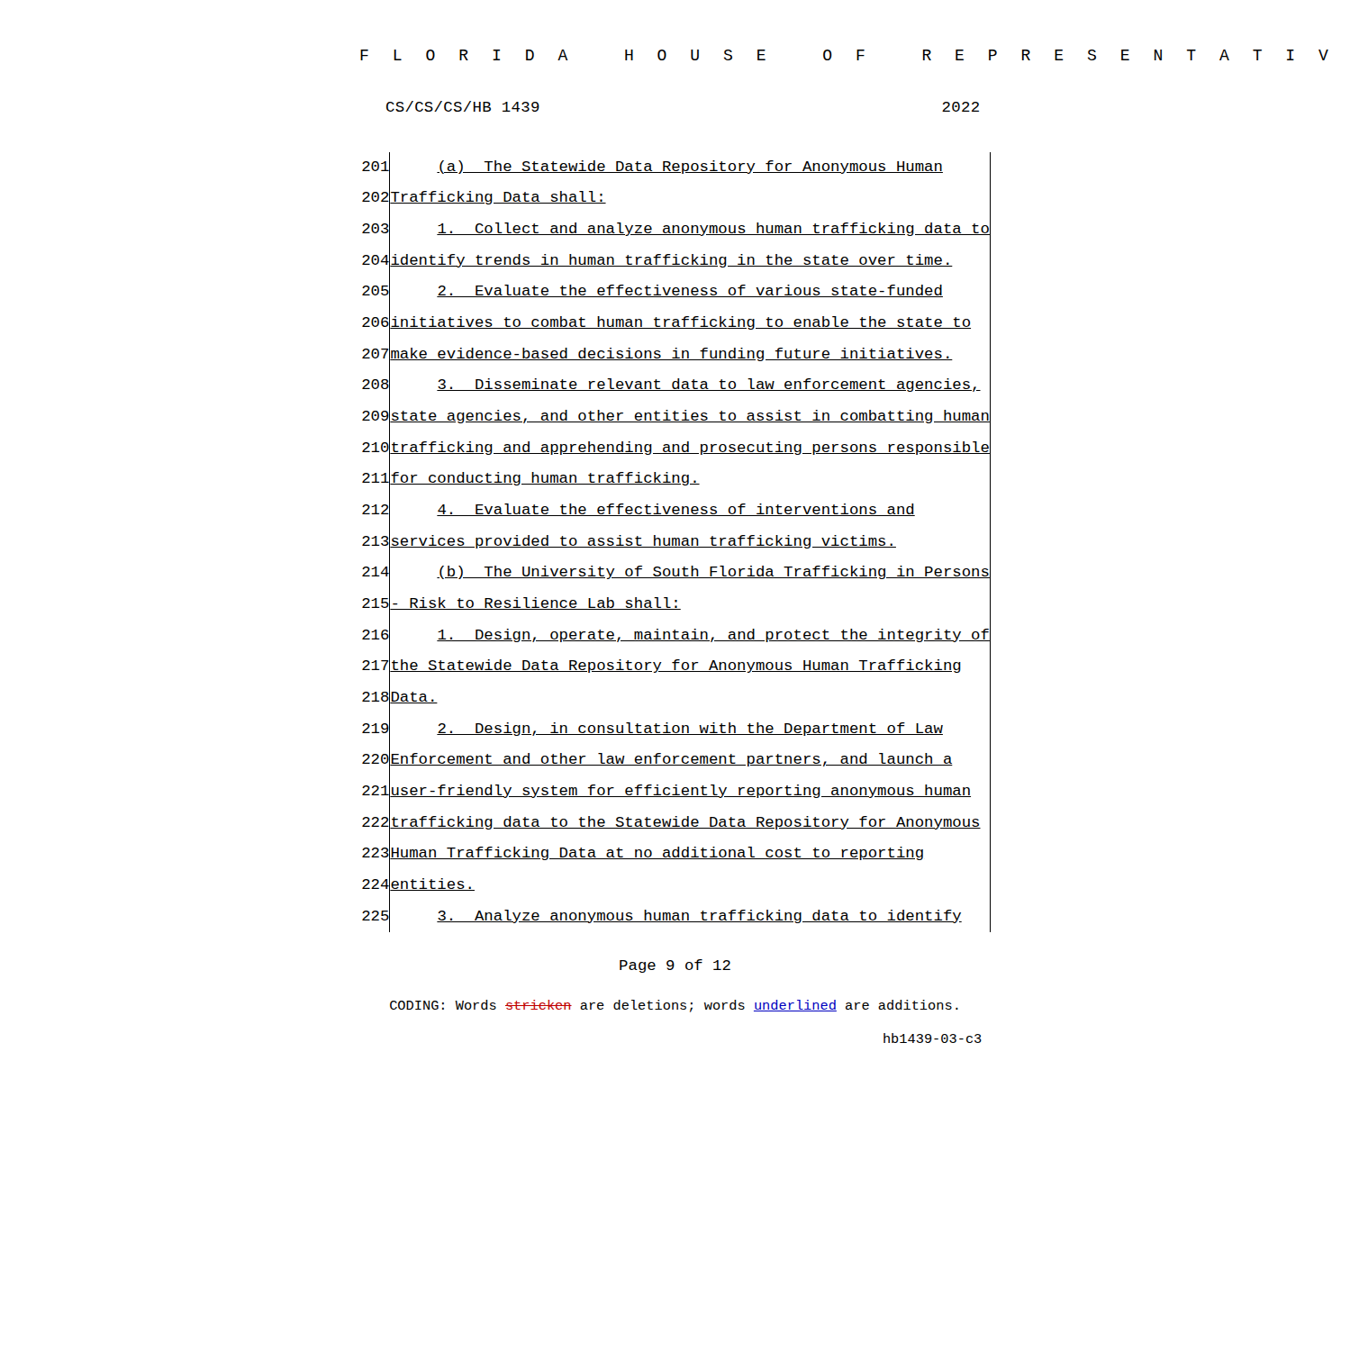F L O R I D A H O U S E O F R E P R E S E N T A T I V E S
CS/CS/CS/HB 1439 2022
| 201 | (a) The Statewide Data Repository for Anonymous Human |
| 202 | Trafficking Data shall: |
| 203 | 1. Collect and analyze anonymous human trafficking data to |
| 204 | identify trends in human trafficking in the state over time. |
| 205 | 2. Evaluate the effectiveness of various state-funded |
| 206 | initiatives to combat human trafficking to enable the state to |
| 207 | make evidence-based decisions in funding future initiatives. |
| 208 | 3. Disseminate relevant data to law enforcement agencies, |
| 209 | state agencies, and other entities to assist in combatting human |
| 210 | trafficking and apprehending and prosecuting persons responsible |
| 211 | for conducting human trafficking. |
| 212 | 4. Evaluate the effectiveness of interventions and |
| 213 | services provided to assist human trafficking victims. |
| 214 | (b) The University of South Florida Trafficking in Persons |
| 215 | - Risk to Resilience Lab shall: |
| 216 | 1. Design, operate, maintain, and protect the integrity of |
| 217 | the Statewide Data Repository for Anonymous Human Trafficking |
| 218 | Data. |
| 219 | 2. Design, in consultation with the Department of Law |
| 220 | Enforcement and other law enforcement partners, and launch a |
| 221 | user-friendly system for efficiently reporting anonymous human |
| 222 | trafficking data to the Statewide Data Repository for Anonymous |
| 223 | Human Trafficking Data at no additional cost to reporting |
| 224 | entities. |
| 225 | 3. Analyze anonymous human trafficking data to identify |
Page 9 of 12
CODING: Words stricken are deletions; words underlined are additions.
hb1439-03-c3